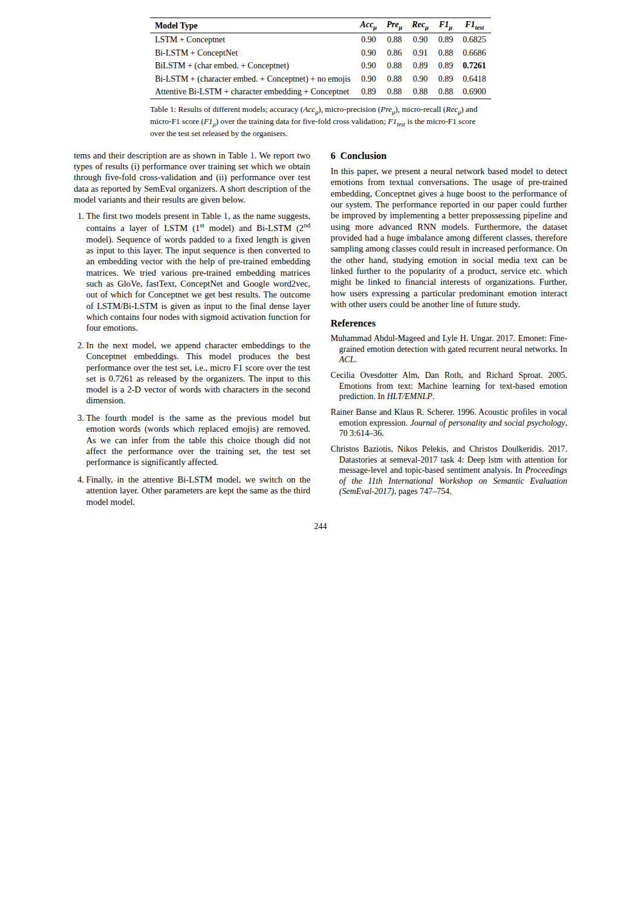Table 1: Results of different models; accuracy ( Acc μ ), micro-precision ( Pre μ ), micro-recall ( Rec μ ) and micro-F1 score ( F1 μ ) over the training data for five-fold cross validation; F1 test is the micro-F1 score over the test set released by the organisers.
| Model Type | Acc μ | Pre μ | Rec μ | F1 μ | F1 test |
| --- | --- | --- | --- | --- | --- |
| LSTM + Conceptnet | 0.90 | 0.88 | 0.90 | 0.89 | 0.6825 |
| Bi-LSTM + ConceptNet | 0.90 | 0.86 | 0.91 | 0.88 | 0.6686 |
| BiLSTM + (char embed. + Conceptnet) | 0.90 | 0.88 | 0.89 | 0.89 | 0.7261 |
| Bi-LSTM + (character embed. + Conceptnet) + no emojis | 0.90 | 0.88 | 0.90 | 0.89 | 0.6418 |
| Attentive Bi-LSTM + character embedding + Conceptnet | 0.89 | 0.88 | 0.88 | 0.88 | 0.6900 |
tems and their description are as shown in Table 1. We report two types of results (i) performance over training set which we obtain through five-fold cross-validation and (ii) performance over test data as reported by SemEval organizers. A short description of the model variants and their results are given below.
The first two models present in Table 1, as the name suggests, contains a layer of LSTM (1st model) and Bi-LSTM (2nd model). Sequence of words padded to a fixed length is given as input to this layer. The input sequence is then converted to an embedding vector with the help of pre-trained embedding matrices. We tried various pre-trained embedding matrices such as GloVe, fastText, ConceptNet and Google word2vec, out of which for Conceptnet we get best results. The outcome of LSTM/Bi-LSTM is given as input to the final dense layer which contains four nodes with sigmoid activation function for four emotions.
In the next model, we append character embeddings to the Conceptnet embeddings. This model produces the best performance over the test set, i.e., micro F1 score over the test set is 0.7261 as released by the organizers. The input to this model is a 2-D vector of words with characters in the second dimension.
The fourth model is the same as the previous model but emotion words (words which replaced emojis) are removed. As we can infer from the table this choice though did not affect the performance over the training set, the test set performance is significantly affected.
Finally, in the attentive Bi-LSTM model, we switch on the attention layer. Other parameters are kept the same as the third model model.
6 Conclusion
In this paper, we present a neural network based model to detect emotions from textual conversations. The usage of pre-trained embedding, Conceptnet gives a huge boost to the performance of our system. The performance reported in our paper could further be improved by implementing a better prepossessing pipeline and using more advanced RNN models. Furthermore, the dataset provided had a huge imbalance among different classes, therefore sampling among classes could result in increased performance. On the other hand, studying emotion in social media text can be linked further to the popularity of a product, service etc. which might be linked to financial interests of organizations. Further, how users expressing a particular predominant emotion interact with other users could be another line of future study.
References
Muhammad Abdul-Mageed and Lyle H. Ungar. 2017. Emonet: Fine-grained emotion detection with gated recurrent neural networks. In ACL.
Cecilia Ovesdotter Alm, Dan Roth, and Richard Sproat. 2005. Emotions from text: Machine learning for text-based emotion prediction. In HLT/EMNLP.
Rainer Banse and Klaus R. Scherer. 1996. Acoustic profiles in vocal emotion expression. Journal of personality and social psychology, 70 3:614–36.
Christos Baziotis, Nikos Pelekis, and Christos Doulkeridis. 2017. Datastories at semeval-2017 task 4: Deep lstm with attention for message-level and topic-based sentiment analysis. In Proceedings of the 11th International Workshop on Semantic Evaluation (SemEval-2017), pages 747–754.
244